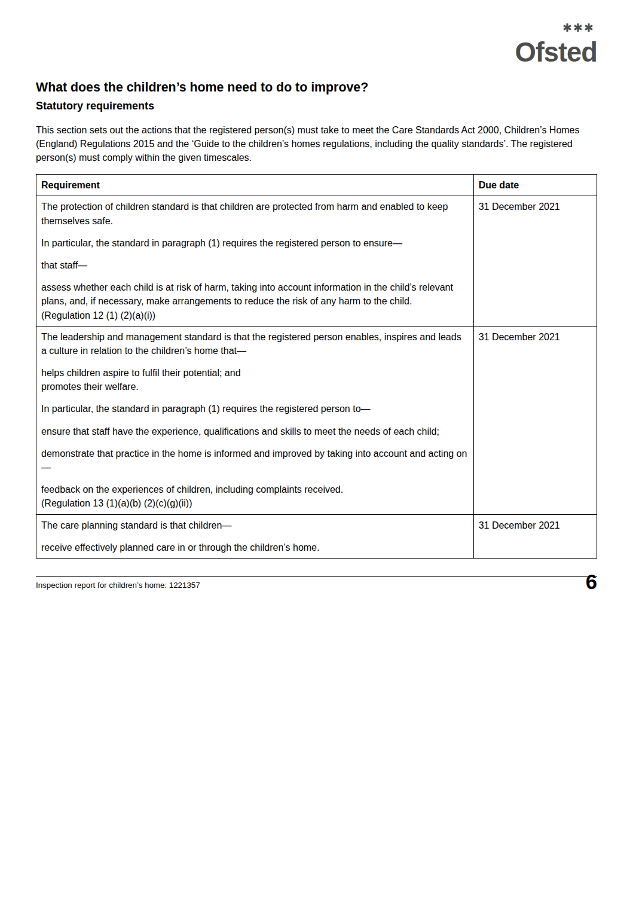✱✱✱ Ofsted
What does the children’s home need to do to improve?
Statutory requirements
This section sets out the actions that the registered person(s) must take to meet the Care Standards Act 2000, Children’s Homes (England) Regulations 2015 and the ‘Guide to the children’s homes regulations, including the quality standards’. The registered person(s) must comply within the given timescales.
| Requirement | Due date |
| --- | --- |
| The protection of children standard is that children are protected from harm and enabled to keep themselves safe. In particular, the standard in paragraph (1) requires the registered person to ensure— that staff— assess whether each child is at risk of harm, taking into account information in the child’s relevant plans, and, if necessary, make arrangements to reduce the risk of any harm to the child. (Regulation 12 (1) (2)(a)(i)) | 31 December 2021 |
| The leadership and management standard is that the registered person enables, inspires and leads a culture in relation to the children’s home that— helps children aspire to fulfil their potential; and promotes their welfare. In particular, the standard in paragraph (1) requires the registered person to— ensure that staff have the experience, qualifications and skills to meet the needs of each child; demonstrate that practice in the home is informed and improved by taking into account and acting on— feedback on the experiences of children, including complaints received. (Regulation 13 (1)(a)(b) (2)(c)(g)(ii)) | 31 December 2021 |
| The care planning standard is that children— receive effectively planned care in or through the children’s home. | 31 December 2021 |
Inspection report for children’s home: 1221357 6